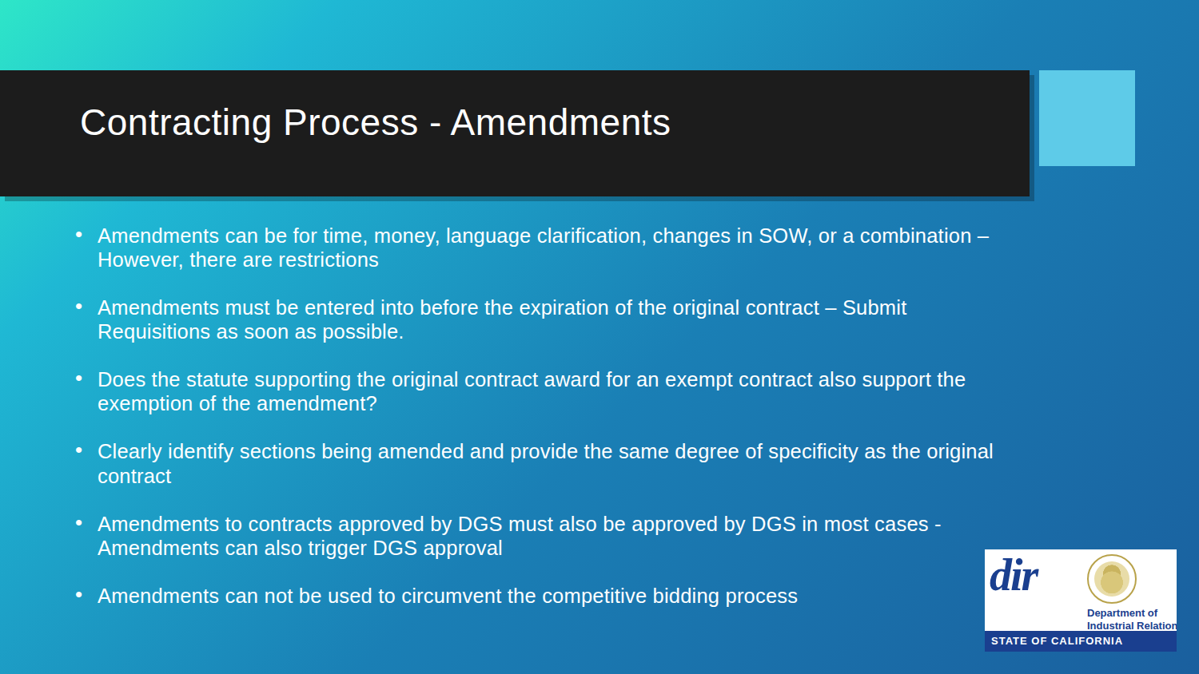Contracting Process - Amendments
Amendments can be for time, money, language clarification, changes in SOW, or a combination – However, there are restrictions
Amendments must be entered into before the expiration of the original contract – Submit Requisitions as soon as possible.
Does the statute supporting the original contract award for an exempt contract also support the exemption of the amendment?
Clearly identify sections being amended and provide the same degree of specificity as the original contract
Amendments to contracts approved by DGS must also be approved by DGS in most cases - Amendments can also trigger DGS approval
Amendments can not be used to circumvent the competitive bidding process
dir
Department of
Industrial Relations
STATE OF CALIFORNIA